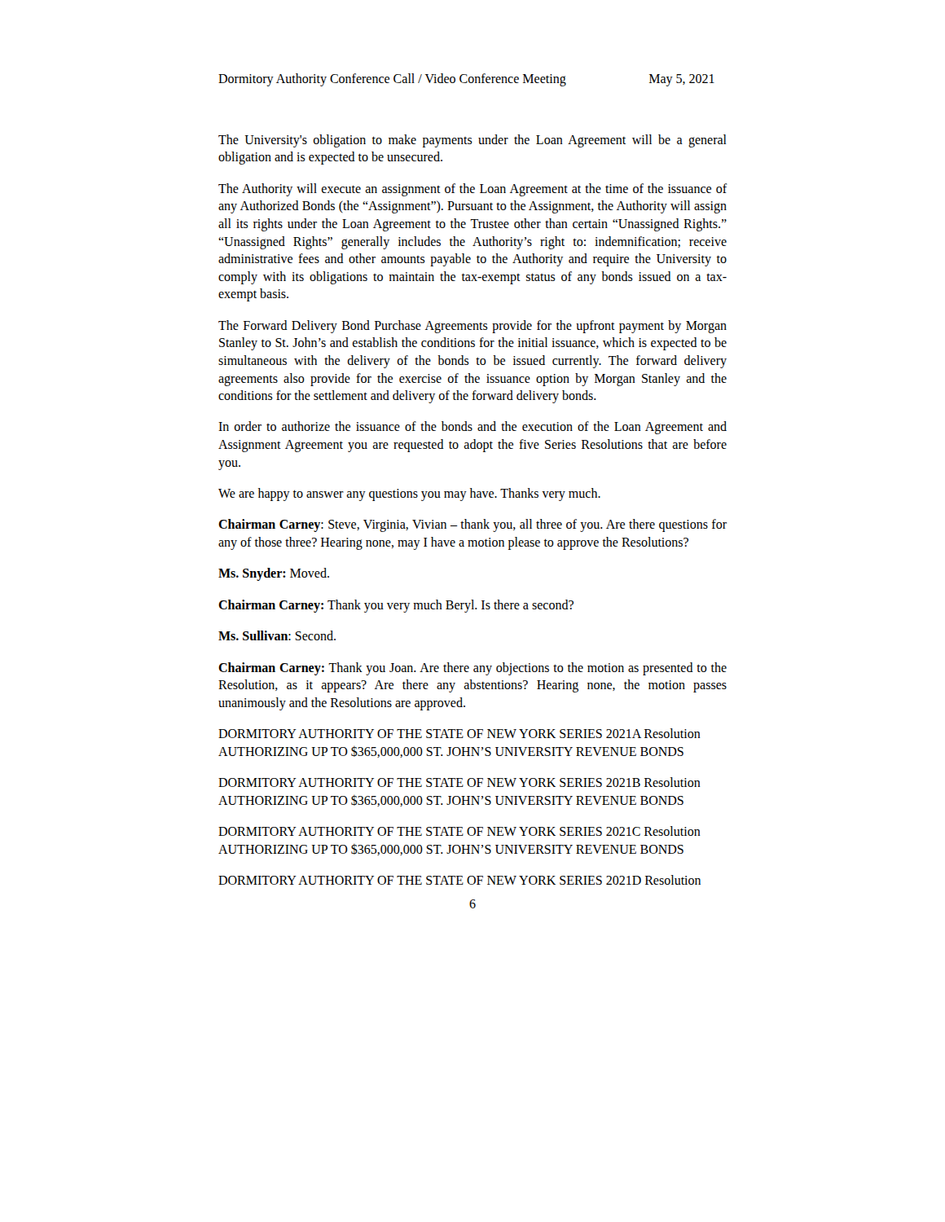Dormitory Authority Conference Call / Video Conference Meeting
May 5, 2021
The University's obligation to make payments under the Loan Agreement will be a general obligation and is expected to be unsecured.
The Authority will execute an assignment of the Loan Agreement at the time of the issuance of any Authorized Bonds (the “Assignment”). Pursuant to the Assignment, the Authority will assign all its rights under the Loan Agreement to the Trustee other than certain “Unassigned Rights.” “Unassigned Rights” generally includes the Authority’s right to: indemnification; receive administrative fees and other amounts payable to the Authority and require the University to comply with its obligations to maintain the tax-exempt status of any bonds issued on a tax-exempt basis.
The Forward Delivery Bond Purchase Agreements provide for the upfront payment by Morgan Stanley to St. John’s and establish the conditions for the initial issuance, which is expected to be simultaneous with the delivery of the bonds to be issued currently. The forward delivery agreements also provide for the exercise of the issuance option by Morgan Stanley and the conditions for the settlement and delivery of the forward delivery bonds.
In order to authorize the issuance of the bonds and the execution of the Loan Agreement and Assignment Agreement you are requested to adopt the five Series Resolutions that are before you.
We are happy to answer any questions you may have. Thanks very much.
Chairman Carney: Steve, Virginia, Vivian – thank you, all three of you. Are there questions for any of those three? Hearing none, may I have a motion please to approve the Resolutions?
Ms. Snyder: Moved.
Chairman Carney: Thank you very much Beryl. Is there a second?
Ms. Sullivan: Second.
Chairman Carney: Thank you Joan. Are there any objections to the motion as presented to the Resolution, as it appears? Are there any abstentions? Hearing none, the motion passes unanimously and the Resolutions are approved.
DORMITORY AUTHORITY OF THE STATE OF NEW YORK SERIES 2021A Resolution AUTHORIZING UP TO $365,000,000 ST. JOHN’S UNIVERSITY REVENUE BONDS
DORMITORY AUTHORITY OF THE STATE OF NEW YORK SERIES 2021B Resolution AUTHORIZING UP TO $365,000,000 ST. JOHN’S UNIVERSITY REVENUE BONDS
DORMITORY AUTHORITY OF THE STATE OF NEW YORK SERIES 2021C Resolution AUTHORIZING UP TO $365,000,000 ST. JOHN’S UNIVERSITY REVENUE BONDS
DORMITORY AUTHORITY OF THE STATE OF NEW YORK SERIES 2021D Resolution
6